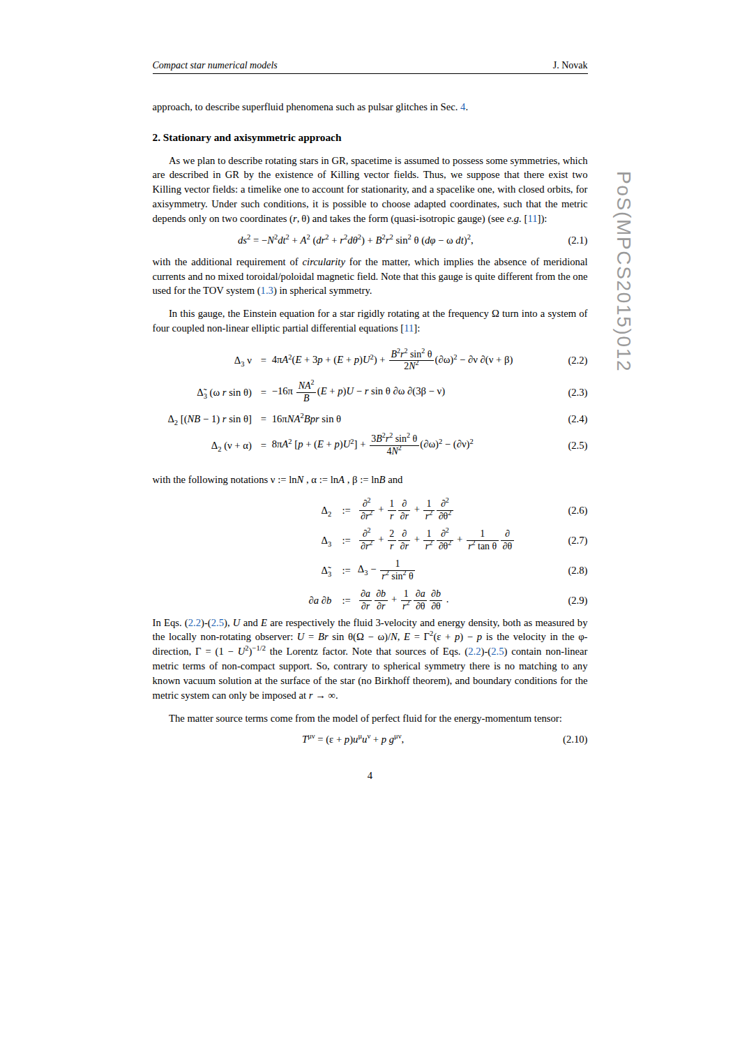Compact star numerical models
J. Novak
PoS(MPCS2015)012
approach, to describe superfluid phenomena such as pulsar glitches in Sec. 4.
2. Stationary and axisymmetric approach
As we plan to describe rotating stars in GR, spacetime is assumed to possess some symmetries, which are described in GR by the existence of Killing vector fields. Thus, we suppose that there exist two Killing vector fields: a timelike one to account for stationarity, and a spacelike one, with closed orbits, for axisymmetry. Under such conditions, it is possible to choose adapted coordinates, such that the metric depends only on two coordinates (r, θ) and takes the form (quasi-isotropic gauge) (see e.g. [11]):
ds2 = −N2dt2 + A2 (dr2 + r2dθ2) + B2r2 sin2 θ (dφ − ω dt)2,
(2.1)
with the additional requirement of circularity for the matter, which implies the absence of meridional currents and no mixed toroidal/poloidal magnetic field. Note that this gauge is quite different from the one used for the TOV system (1.3) in spherical symmetry.
In this gauge, the Einstein equation for a star rigidly rotating at the frequency Ω turn into a system of four coupled non-linear elliptic partial differential equations [11]:
| Δ 3 ν | = | 4π A 2 ( E + 3 p + ( E + p ) U 2 ) + B 2 r 2 sin 2 θ 2 N 2 (∂ω) 2 − ∂ν ∂(ν + β) | (2.2) |
| Δ̃ 3 (ω r sin θ) | = | −16π NA 2 B ( E + p ) U − r sin θ ∂ω ∂(3β − ν) | (2.3) |
| Δ 2 [( NB − 1) r sin θ] | = | 16π NA 2 Bpr sin θ | (2.4) |
| Δ 2 (ν + α) | = | 8π A 2 [ p + ( E + p ) U 2 ] + 3 B 2 r 2 sin 2 θ 4 N 2 (∂ω) 2 − (∂ν) 2 | (2.5) |
with the following notations ν := lnN , α := lnA , β := lnB and
| Δ 2 | := | ∂ 2 ∂ r 2 + 1 r ∂ ∂ r + 1 r 2 ∂ 2 ∂θ 2 | (2.6) |
| Δ 3 | := | ∂ 2 ∂ r 2 + 2 r ∂ ∂ r + 1 r 2 ∂ 2 ∂θ 2 + 1 r 2 tan θ ∂ ∂θ | (2.7) |
| Δ̃ 3 | := | Δ 3 − 1 r 2 sin 2 θ | (2.8) |
| ∂ a ∂ b | := | ∂ a ∂ r ∂ b ∂ r + 1 r 2 ∂ a ∂θ ∂ b ∂θ . | (2.9) |
In Eqs. (2.2)-(2.5), U and E are respectively the fluid 3-velocity and energy density, both as measured by the locally non-rotating observer: U = Br sin θ(Ω − ω)/N, E = Γ2(ε + p) − p is the velocity in the φ-direction, Γ = (1 − U2)−1/2 the Lorentz factor. Note that sources of Eqs. (2.2)-(2.5) contain non-linear metric terms of non-compact support. So, contrary to spherical symmetry there is no matching to any known vacuum solution at the surface of the star (no Birkhoff theorem), and boundary conditions for the metric system can only be imposed at r → ∞.
The matter source terms come from the model of perfect fluid for the energy-momentum tensor:
Tμν = (ε + p)uμuν + p gμν,
(2.10)
4